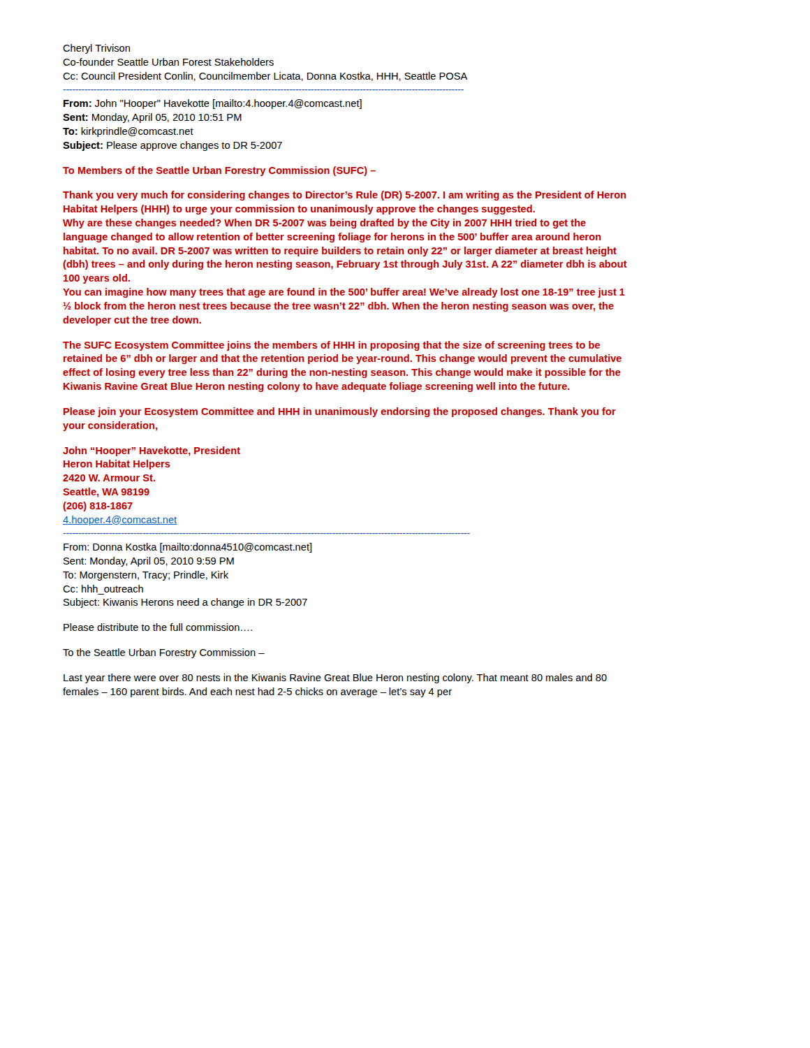Cheryl Trivison
Co-founder Seattle Urban Forest Stakeholders
Cc: Council President Conlin, Councilmember Licata, Donna Kostka, HHH, Seattle POSA
-----------------------------------------------------------------------------------------------------------------------------------
From: John "Hooper" Havekotte [mailto:4.hooper.4@comcast.net]
Sent: Monday, April 05, 2010 10:51 PM
To: kirkprindle@comcast.net
Subject: Please approve changes to DR 5-2007
To Members of the Seattle Urban Forestry Commission (SUFC) –
Thank you very much for considering changes to Director’s Rule (DR) 5-2007. I am writing as the President of Heron Habitat Helpers (HHH) to urge your commission to unanimously approve the changes suggested.
Why are these changes needed? When DR 5-2007 was being drafted by the City in 2007 HHH tried to get the language changed to allow retention of better screening foliage for herons in the 500’ buffer area around heron habitat. To no avail. DR 5-2007 was written to require builders to retain only 22” or larger diameter at breast height (dbh) trees – and only during the heron nesting season, February 1st through July 31st. A 22” diameter dbh is about 100 years old.
You can imagine how many trees that age are found in the 500’ buffer area! We’ve already lost one 18-19” tree just 1 ½ block from the heron nest trees because the tree wasn’t 22” dbh. When the heron nesting season was over, the developer cut the tree down.
The SUFC Ecosystem Committee joins the members of HHH in proposing that the size of screening trees to be retained be 6” dbh or larger and that the retention period be year-round. This change would prevent the cumulative effect of losing every tree less than 22” during the non-nesting season. This change would make it possible for the Kiwanis Ravine Great Blue Heron nesting colony to have adequate foliage screening well into the future.
Please join your Ecosystem Committee and HHH in unanimously endorsing the proposed changes. Thank you for your consideration,
John “Hooper” Havekotte, President
Heron Habitat Helpers
2420 W. Armour St.
Seattle, WA 98199
(206) 818-1867
4.hooper.4@comcast.net
-------------------------------------------------------------------------------------------------------------------------------------
From: Donna Kostka [mailto:donna4510@comcast.net]
Sent: Monday, April 05, 2010 9:59 PM
To: Morgenstern, Tracy; Prindle, Kirk
Cc: hhh_outreach
Subject: Kiwanis Herons need a change in DR 5-2007
Please distribute to the full commission….
To the Seattle Urban Forestry Commission –
Last year there were over 80 nests in the Kiwanis Ravine Great Blue Heron nesting colony. That meant 80 males and 80 females – 160 parent birds. And each nest had 2-5 chicks on average – let’s say 4 per